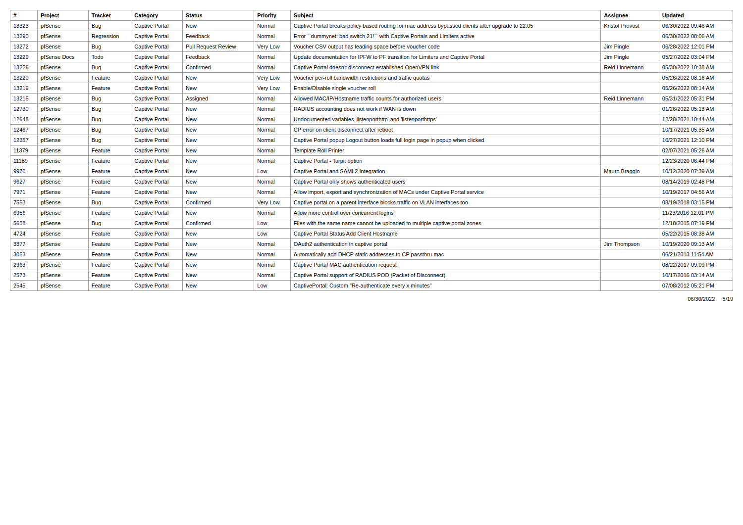| # | Project | Tracker | Category | Status | Priority | Subject | Assignee | Updated |
| --- | --- | --- | --- | --- | --- | --- | --- | --- |
| 13323 | pfSense | Bug | Captive Portal | New | Normal | Captive Portal breaks policy based routing for mac address bypassed clients after upgrade to 22.05 | Kristof Provost | 06/30/2022 09:46 AM |
| 13290 | pfSense | Regression | Captive Portal | Feedback | Normal | Error ``dummynet: bad switch 21!`` with Captive Portals and Limiters active | | 06/30/2022 08:06 AM |
| 13272 | pfSense | Bug | Captive Portal | Pull Request Review | Very Low | Voucher CSV output has leading space before voucher code | Jim Pingle | 06/28/2022 12:01 PM |
| 13229 | pfSense Docs | Todo | Captive Portal | Feedback | Normal | Update documentation for IPFW to PF transition for Limiters and Captive Portal | Jim Pingle | 05/27/2022 03:04 PM |
| 13226 | pfSense | Bug | Captive Portal | Confirmed | Normal | Captive Portal doesn't disconnect established OpenVPN link | Reid Linnemann | 05/30/2022 10:38 AM |
| 13220 | pfSense | Feature | Captive Portal | New | Very Low | Voucher per-roll bandwidth restrictions and traffic quotas | | 05/26/2022 08:16 AM |
| 13219 | pfSense | Feature | Captive Portal | New | Very Low | Enable/Disable single voucher roll | | 05/26/2022 08:14 AM |
| 13215 | pfSense | Bug | Captive Portal | Assigned | Normal | Allowed MAC/IP/Hostname traffic counts for authorized users | Reid Linnemann | 05/31/2022 05:31 PM |
| 12730 | pfSense | Bug | Captive Portal | New | Normal | RADIUS accounting does not work if WAN is down | | 01/26/2022 05:13 AM |
| 12648 | pfSense | Bug | Captive Portal | New | Normal | Undocumented variables 'listenporthttp' and 'listenporthttps' | | 12/28/2021 10:44 AM |
| 12467 | pfSense | Bug | Captive Portal | New | Normal | CP error on client disconnect after reboot | | 10/17/2021 05:35 AM |
| 12357 | pfSense | Bug | Captive Portal | New | Normal | Captive Portal popup Logout button loads full login page in popup when clicked | | 10/27/2021 12:10 PM |
| 11379 | pfSense | Feature | Captive Portal | New | Normal | Template Roll Printer | | 02/07/2021 05:26 AM |
| 11189 | pfSense | Feature | Captive Portal | New | Normal | Captive Portal - Tarpit option | | 12/23/2020 06:44 PM |
| 9970 | pfSense | Feature | Captive Portal | New | Low | Captive Portal and SAML2 Integration | Mauro Braggio | 10/12/2020 07:39 AM |
| 9627 | pfSense | Feature | Captive Portal | New | Normal | Captive Portal only shows authenticated users | | 08/14/2019 02:48 PM |
| 7971 | pfSense | Feature | Captive Portal | New | Normal | Allow import, export and synchronization of MACs under Captive Portal service | | 10/19/2017 04:56 AM |
| 7553 | pfSense | Bug | Captive Portal | Confirmed | Very Low | Captive portal on a parent interface blocks traffic on VLAN interfaces too | | 08/19/2018 03:15 PM |
| 6956 | pfSense | Feature | Captive Portal | New | Normal | Allow more control over concurrent logins | | 11/23/2016 12:01 PM |
| 5658 | pfSense | Bug | Captive Portal | Confirmed | Low | Files with the same name cannot be uploaded to multiple captive portal zones | | 12/18/2015 07:19 PM |
| 4724 | pfSense | Feature | Captive Portal | New | Low | Captive Portal Status Add Client Hostname | | 05/22/2015 08:38 AM |
| 3377 | pfSense | Feature | Captive Portal | New | Normal | OAuth2 authentication in captive portal | Jim Thompson | 10/19/2020 09:13 AM |
| 3053 | pfSense | Feature | Captive Portal | New | Normal | Automatically add DHCP static addresses to CP passthru-mac | | 06/21/2013 11:54 AM |
| 2963 | pfSense | Feature | Captive Portal | New | Normal | Captive Portal MAC authentication request | | 08/22/2017 09:09 PM |
| 2573 | pfSense | Feature | Captive Portal | New | Normal | Captive Portal support of RADIUS POD (Packet of Disconnect) | | 10/17/2016 03:14 AM |
| 2545 | pfSense | Feature | Captive Portal | New | Low | CaptivePortal: Custom "Re-authenticate every x minutes" | | 07/08/2012 05:21 PM |
06/30/2022 5/19